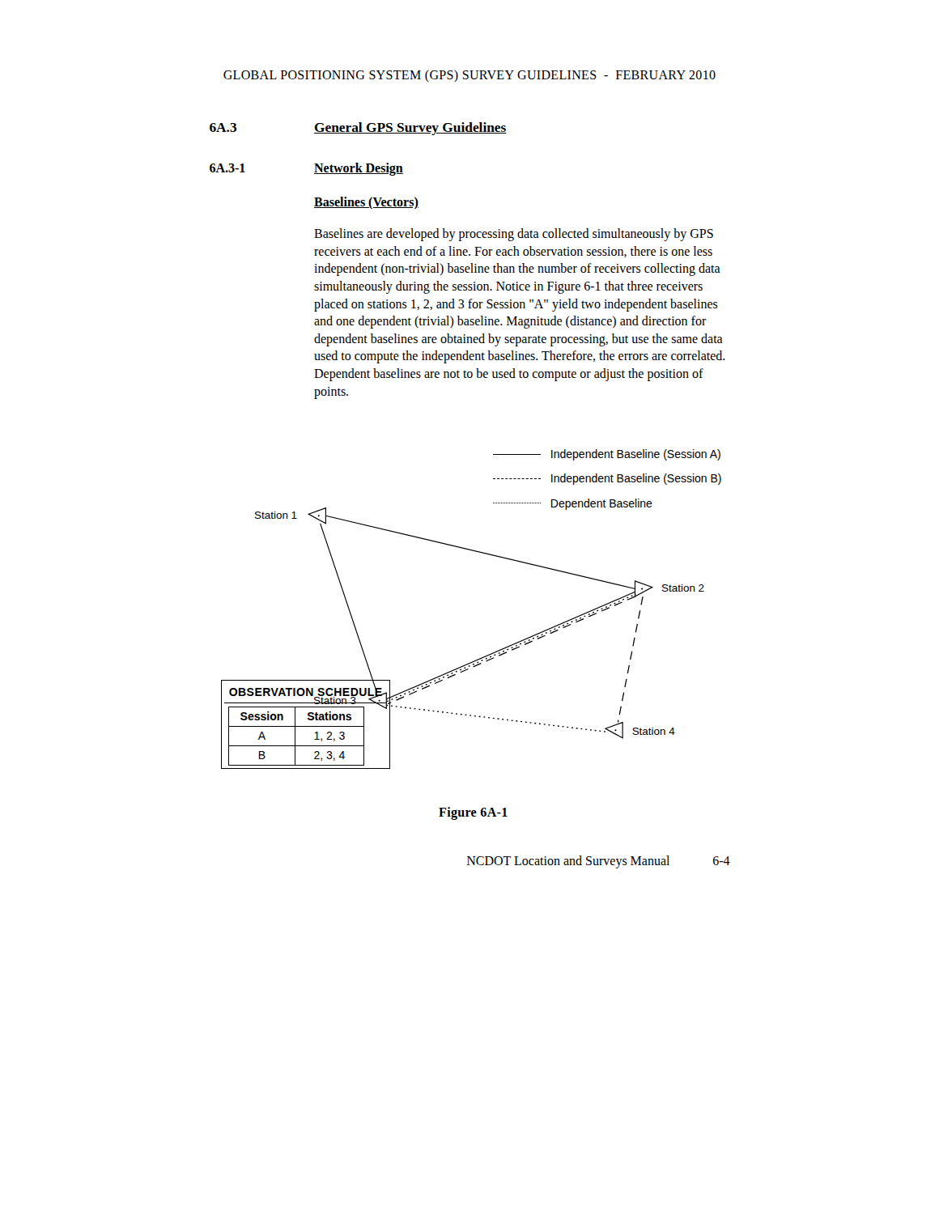GLOBAL POSITIONING SYSTEM (GPS) SURVEY GUIDELINES - FEBRUARY 2010
6A.3
General GPS Survey Guidelines
6A.3-1
Network Design
Baselines (Vectors)
Baselines are developed by processing data collected simultaneously by GPS receivers at each end of a line. For each observation session, there is one less independent (non-trivial) baseline than the number of receivers collecting data simultaneously during the session. Notice in Figure 6-1 that three receivers placed on stations 1, 2, and 3 for Session "A" yield two independent baselines and one dependent (trivial) baseline. Magnitude (distance) and direction for dependent baselines are obtained by separate processing, but use the same data used to compute the independent baselines. Therefore, the errors are correlated. Dependent baselines are not to be used to compute or adjust the position of points.
Independent Baseline (Session A)
Independent Baseline (Session B)
Dependent Baseline
Station 1 Station 2 Station 3 Station 4
OBSERVATION SCHEDULE
| Session | Stations |
| --- | --- |
| A | 1, 2, 3 |
| B | 2, 3, 4 |
Figure 6A-1
NCDOT Location and Surveys Manual 6-4